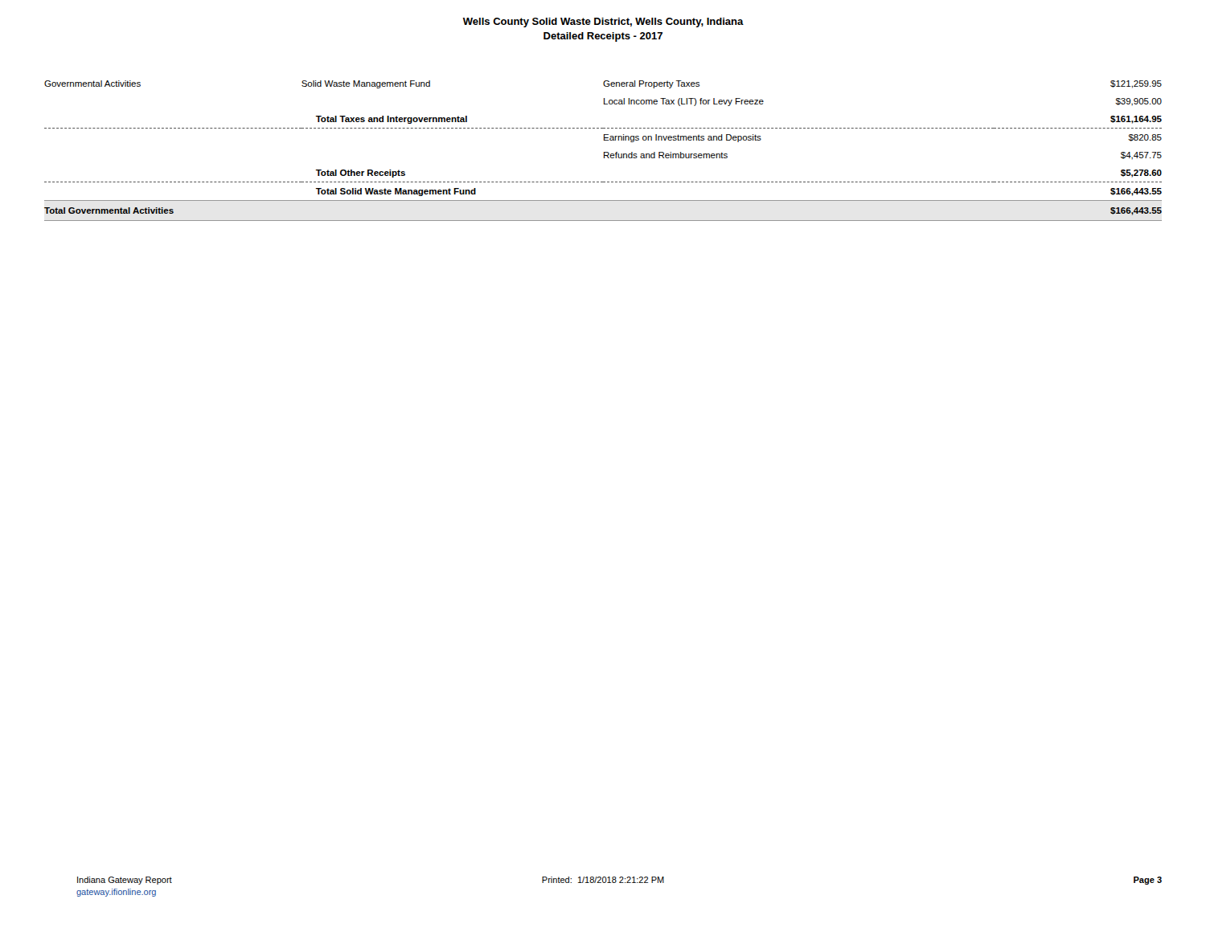Wells County Solid Waste District, Wells County, Indiana
Detailed Receipts - 2017
| Governmental Activities | Solid Waste Management Fund | General Property Taxes | $121,259.95 |
| | | Local Income Tax (LIT) for Levy Freeze | $39,905.00 |
| | Total Taxes and Intergovernmental | | $161,164.95 |
| | | Earnings on Investments and Deposits | $820.85 |
| | | Refunds and Reimbursements | $4,457.75 |
| | Total Other Receipts | | $5,278.60 |
| | Total Solid Waste Management Fund | | $166,443.55 |
| Total Governmental Activities | | | $166,443.55 |
Indiana Gateway Report
gateway.ifionline.org
Printed: 1/18/2018 2:21:22 PM
Page 3